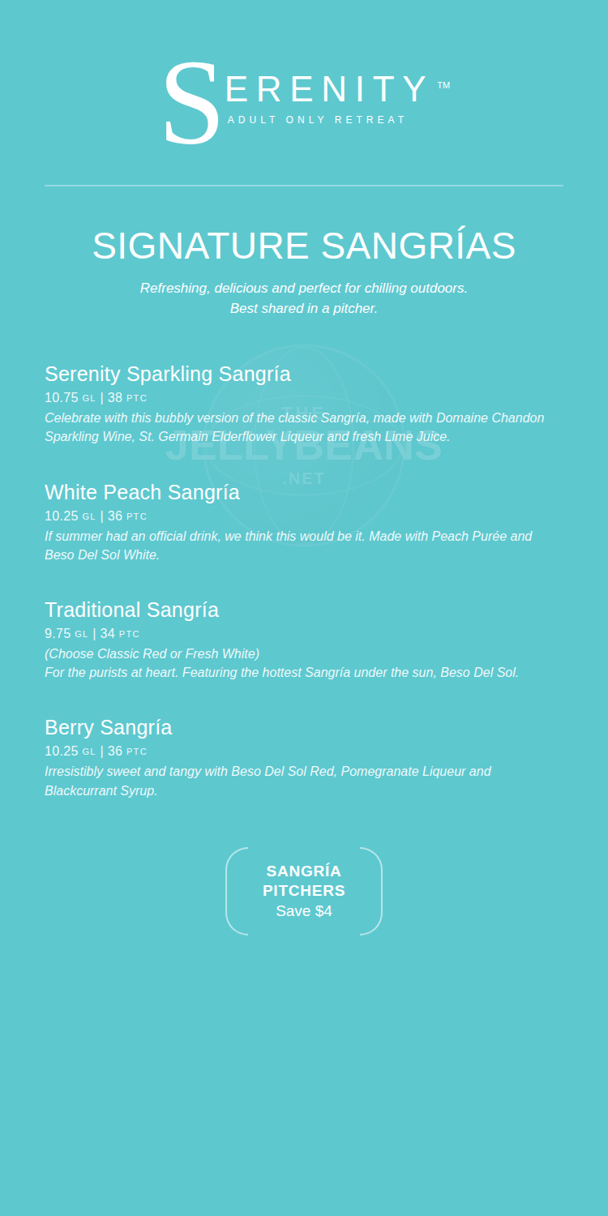THE JELLYBEANS .NET
S ERENITYTM ADULT ONLY RETREAT
SIGNATURE SANGRÍAS
Refreshing, delicious and perfect for chilling outdoors.
Best shared in a pitcher.
Serenity Sparkling Sangría
10.75 GL | 38 PTC
Celebrate with this bubbly version of the classic Sangría, made with Domaine Chandon Sparkling Wine, St. Germain Elderflower Liqueur and fresh Lime Juice.
White Peach Sangría
10.25 GL | 36 PTC
If summer had an official drink, we think this would be it. Made with Peach Purée and Beso Del Sol White.
Traditional Sangría
9.75 GL | 34 PTC
(Choose Classic Red or Fresh White)
For the purists at heart. Featuring the hottest Sangría under the sun, Beso Del Sol.
Berry Sangría
10.25 GL | 36 PTC
Irresistibly sweet and tangy with Beso Del Sol Red, Pomegranate Liqueur and Blackcurrant Syrup.
SANGRÍA PITCHERS Save $4